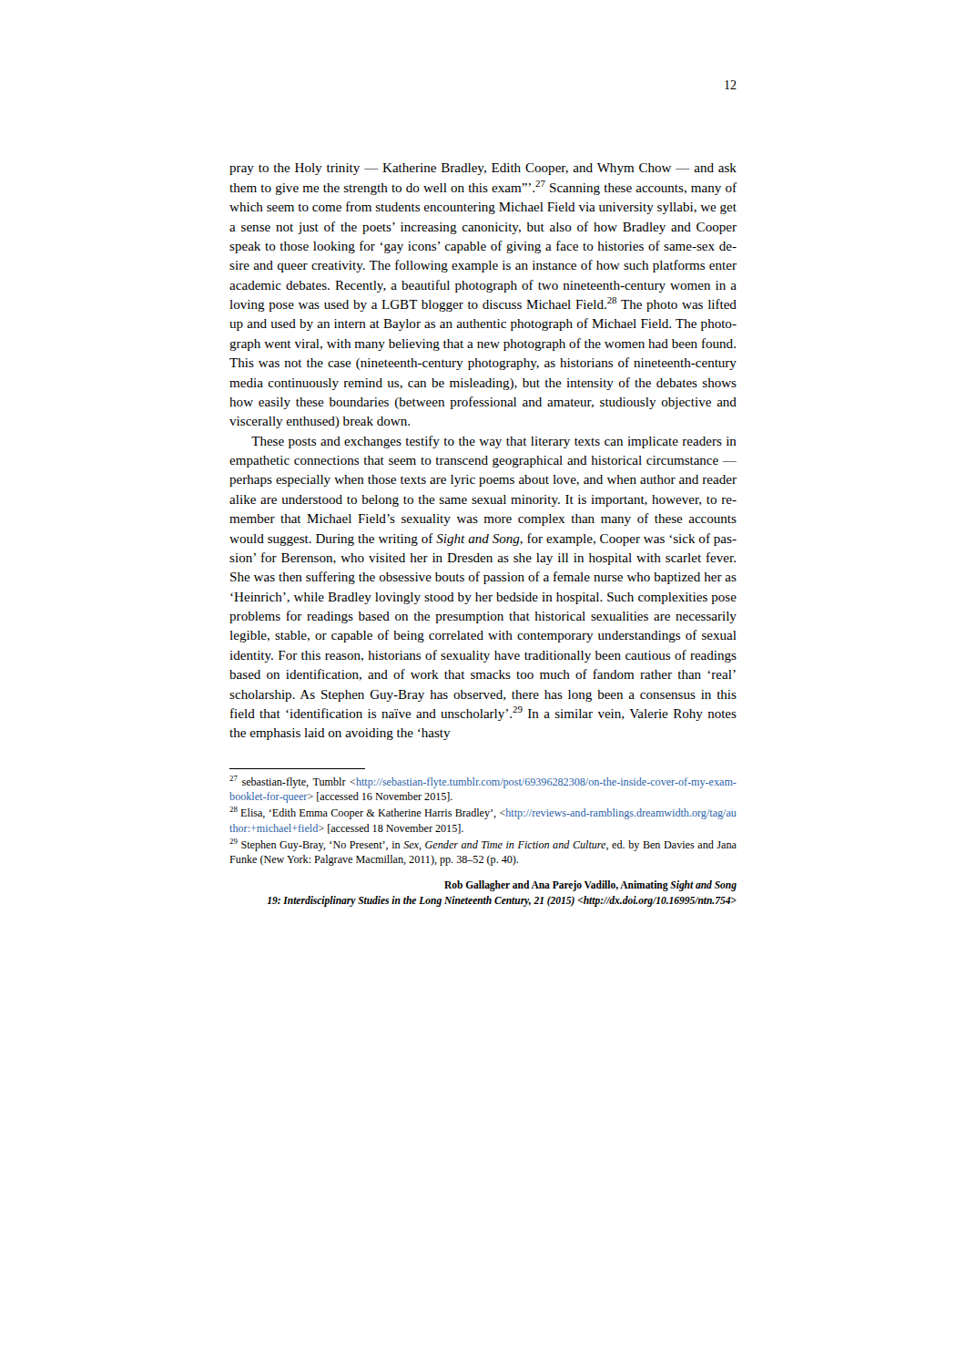12
pray to the Holy trinity — Katherine Bradley, Edith Cooper, and Whym Chow — and ask them to give me the strength to do well on this exam”’.27 Scanning these accounts, many of which seem to come from students encountering Michael Field via university syllabi, we get a sense not just of the poets’ increasing canonicity, but also of how Bradley and Cooper speak to those looking for ‘gay icons’ capable of giving a face to histories of same-sex desire and queer creativity. The following example is an instance of how such platforms enter academic debates. Recently, a beautiful photograph of two nineteenth-century women in a loving pose was used by a LGBT blogger to discuss Michael Field.28 The photo was lifted up and used by an intern at Baylor as an authentic photograph of Michael Field. The photograph went viral, with many believing that a new photograph of the women had been found. This was not the case (nineteenth-century photography, as historians of nineteenth-century media continuously remind us, can be misleading), but the intensity of the debates shows how easily these boundaries (between professional and amateur, studiously objective and viscerally enthused) break down.
These posts and exchanges testify to the way that literary texts can implicate readers in empathetic connections that seem to transcend geographical and historical circumstance — perhaps especially when those texts are lyric poems about love, and when author and reader alike are understood to belong to the same sexual minority. It is important, however, to remember that Michael Field’s sexuality was more complex than many of these accounts would suggest. During the writing of Sight and Song, for example, Cooper was ‘sick of passion’ for Berenson, who visited her in Dresden as she lay ill in hospital with scarlet fever. She was then suffering the obsessive bouts of passion of a female nurse who baptized her as ‘Heinrich’, while Bradley lovingly stood by her bedside in hospital. Such complexities pose problems for readings based on the presumption that historical sexualities are necessarily legible, stable, or capable of being correlated with contemporary understandings of sexual identity. For this reason, historians of sexuality have traditionally been cautious of readings based on identification, and of work that smacks too much of fandom rather than ‘real’ scholarship. As Stephen Guy-Bray has observed, there has long been a consensus in this field that ‘identification is naïve and unscholarly’.29 In a similar vein, Valerie Rohy notes the emphasis laid on avoiding the ‘hasty
27 sebastian-flyte, Tumblr <http://sebastian-flyte.tumblr.com/post/69396282308/on-the-inside-cover-of-my-exam-booklet-for-queer> [accessed 16 November 2015].
28 Elisa, ‘Edith Emma Cooper & Katherine Harris Bradley’, <http://reviews-and-ramblings.dreamwidth.org/tag/author:+michael+field> [accessed 18 November 2015].
29 Stephen Guy-Bray, ‘No Present’, in Sex, Gender and Time in Fiction and Culture, ed. by Ben Davies and Jana Funke (New York: Palgrave Macmillan, 2011), pp. 38–52 (p. 40).
Rob Gallagher and Ana Parejo Vadillo, Animating Sight and Song
19: Interdisciplinary Studies in the Long Nineteenth Century, 21 (2015) <http://dx.doi.org/10.16995/ntn.754>